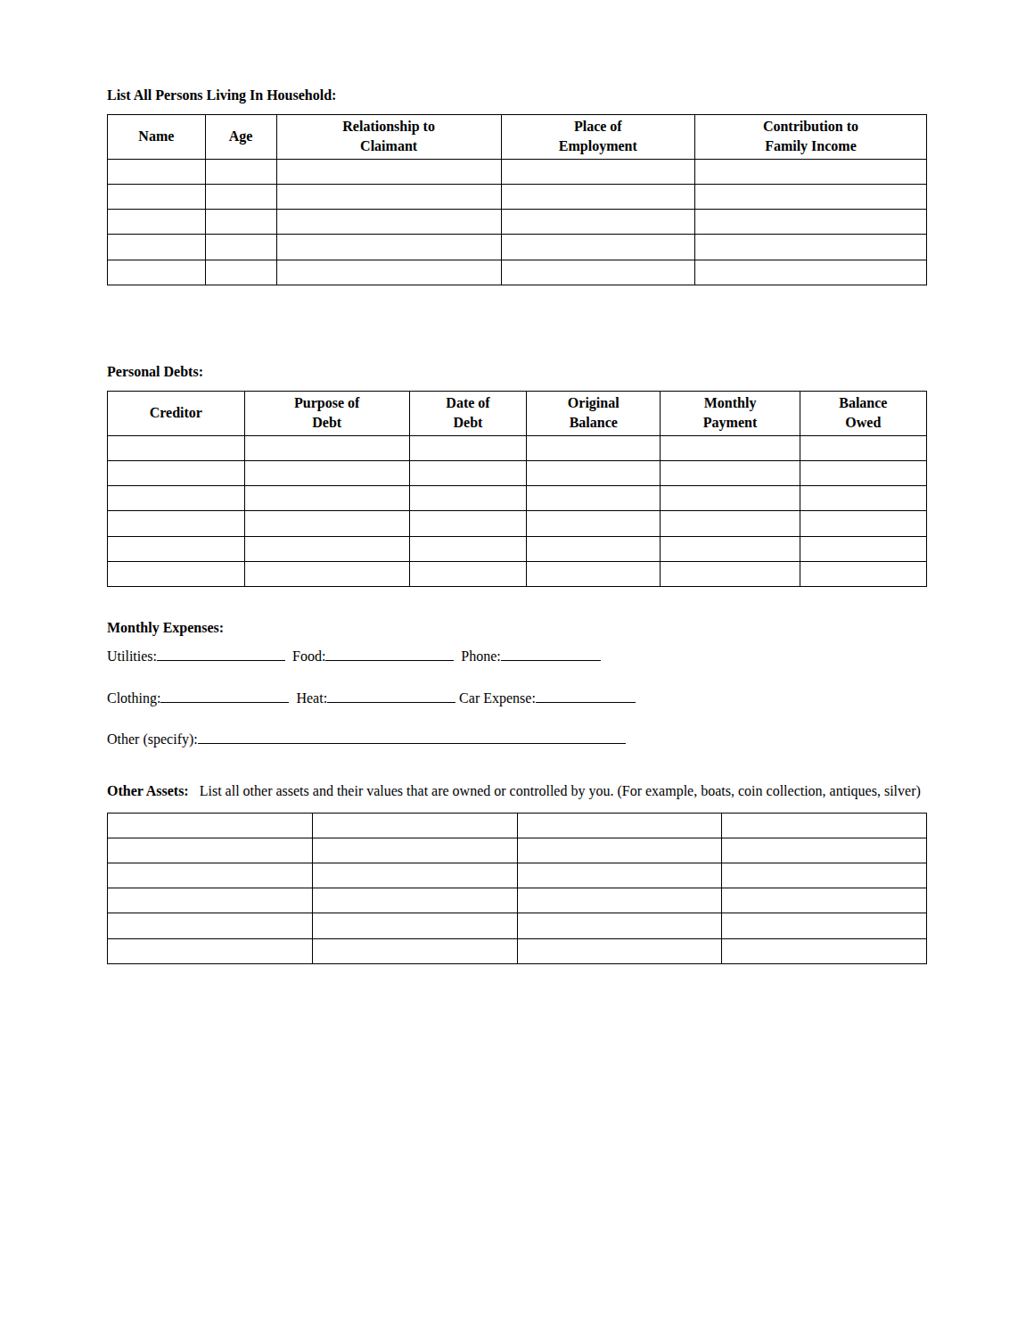List All Persons Living In Household:
| Name | Age | Relationship to Claimant | Place of Employment | Contribution to Family Income |
| --- | --- | --- | --- | --- |
Personal Debts:
| Creditor | Purpose of Debt | Date of Debt | Original Balance | Monthly Payment | Balance Owed |
| --- | --- | --- | --- | --- | --- |
Monthly Expenses:
Utilities: Food: Phone:
Clothing: Heat: Car Expense:
Other (specify):
Other Assets: List all other assets and their values that are owned or controlled by you. (For example, boats, coin collection, antiques, silver)